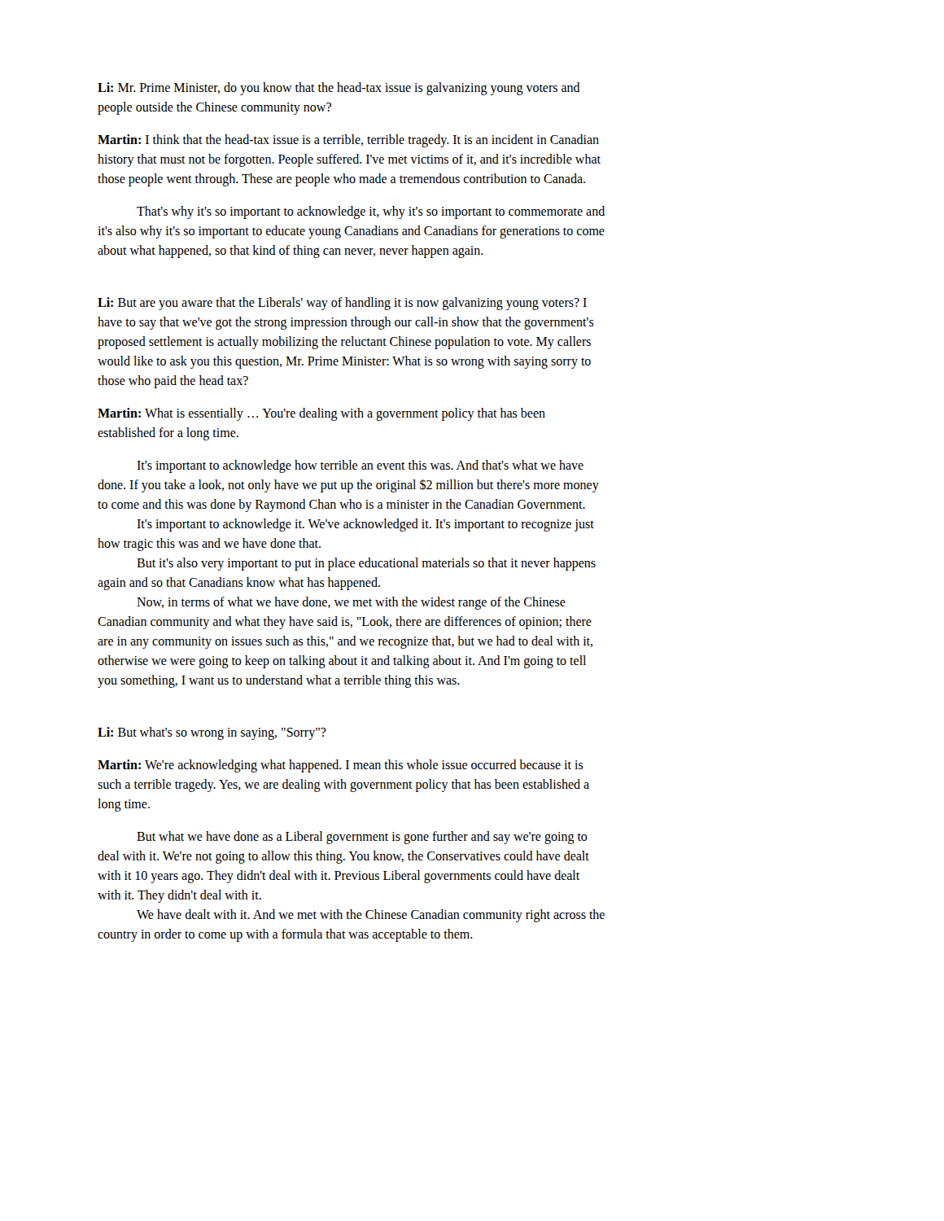Li: Mr. Prime Minister, do you know that the head-tax issue is galvanizing young voters and people outside the Chinese community now?
Martin: I think that the head-tax issue is a terrible, terrible tragedy. It is an incident in Canadian history that must not be forgotten. People suffered. I've met victims of it, and it's incredible what those people went through. These are people who made a tremendous contribution to Canada.
That's why it's so important to acknowledge it, why it's so important to commemorate and it's also why it's so important to educate young Canadians and Canadians for generations to come about what happened, so that kind of thing can never, never happen again.
Li: But are you aware that the Liberals' way of handling it is now galvanizing young voters? I have to say that we've got the strong impression through our call-in show that the government's proposed settlement is actually mobilizing the reluctant Chinese population to vote. My callers would like to ask you this question, Mr. Prime Minister: What is so wrong with saying sorry to those who paid the head tax?
Martin: What is essentially … You're dealing with a government policy that has been established for a long time.
It's important to acknowledge how terrible an event this was. And that's what we have done. If you take a look, not only have we put up the original $2 million but there's more money to come and this was done by Raymond Chan who is a minister in the Canadian Government.
It's important to acknowledge it. We've acknowledged it. It's important to recognize just how tragic this was and we have done that.
But it's also very important to put in place educational materials so that it never happens again and so that Canadians know what has happened.
Now, in terms of what we have done, we met with the widest range of the Chinese Canadian community and what they have said is, "Look, there are differences of opinion; there are in any community on issues such as this," and we recognize that, but we had to deal with it, otherwise we were going to keep on talking about it and talking about it. And I'm going to tell you something, I want us to understand what a terrible thing this was.
Li: But what's so wrong in saying, "Sorry"?
Martin: We're acknowledging what happened. I mean this whole issue occurred because it is such a terrible tragedy. Yes, we are dealing with government policy that has been established a long time.
But what we have done as a Liberal government is gone further and say we're going to deal with it. We're not going to allow this thing. You know, the Conservatives could have dealt with it 10 years ago. They didn't deal with it. Previous Liberal governments could have dealt with it. They didn't deal with it.
We have dealt with it. And we met with the Chinese Canadian community right across the country in order to come up with a formula that was acceptable to them.